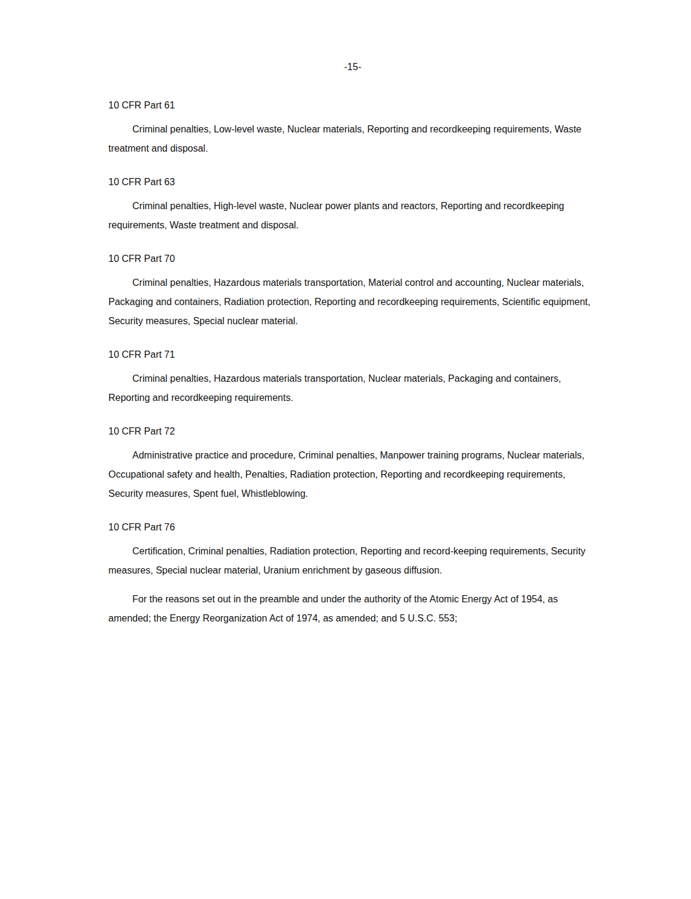-15-
10 CFR Part 61
Criminal penalties, Low-level waste, Nuclear materials, Reporting and recordkeeping requirements, Waste treatment and disposal.
10 CFR Part 63
Criminal penalties, High-level waste, Nuclear power plants and reactors, Reporting and recordkeeping requirements, Waste treatment and disposal.
10 CFR Part 70
Criminal penalties, Hazardous materials transportation, Material control and accounting, Nuclear materials, Packaging and containers, Radiation protection, Reporting and recordkeeping requirements, Scientific equipment, Security measures, Special nuclear material.
10 CFR Part 71
Criminal penalties, Hazardous materials transportation, Nuclear materials, Packaging and containers, Reporting and recordkeeping requirements.
10 CFR Part 72
Administrative practice and procedure, Criminal penalties, Manpower training programs, Nuclear materials, Occupational safety and health, Penalties, Radiation protection, Reporting and recordkeeping requirements, Security measures, Spent fuel, Whistleblowing.
10 CFR Part 76
Certification, Criminal penalties, Radiation protection, Reporting and record-keeping requirements, Security measures, Special nuclear material, Uranium enrichment by gaseous diffusion.
For the reasons set out in the preamble and under the authority of the Atomic Energy Act of 1954, as amended; the Energy Reorganization Act of 1974, as amended; and 5 U.S.C. 553;